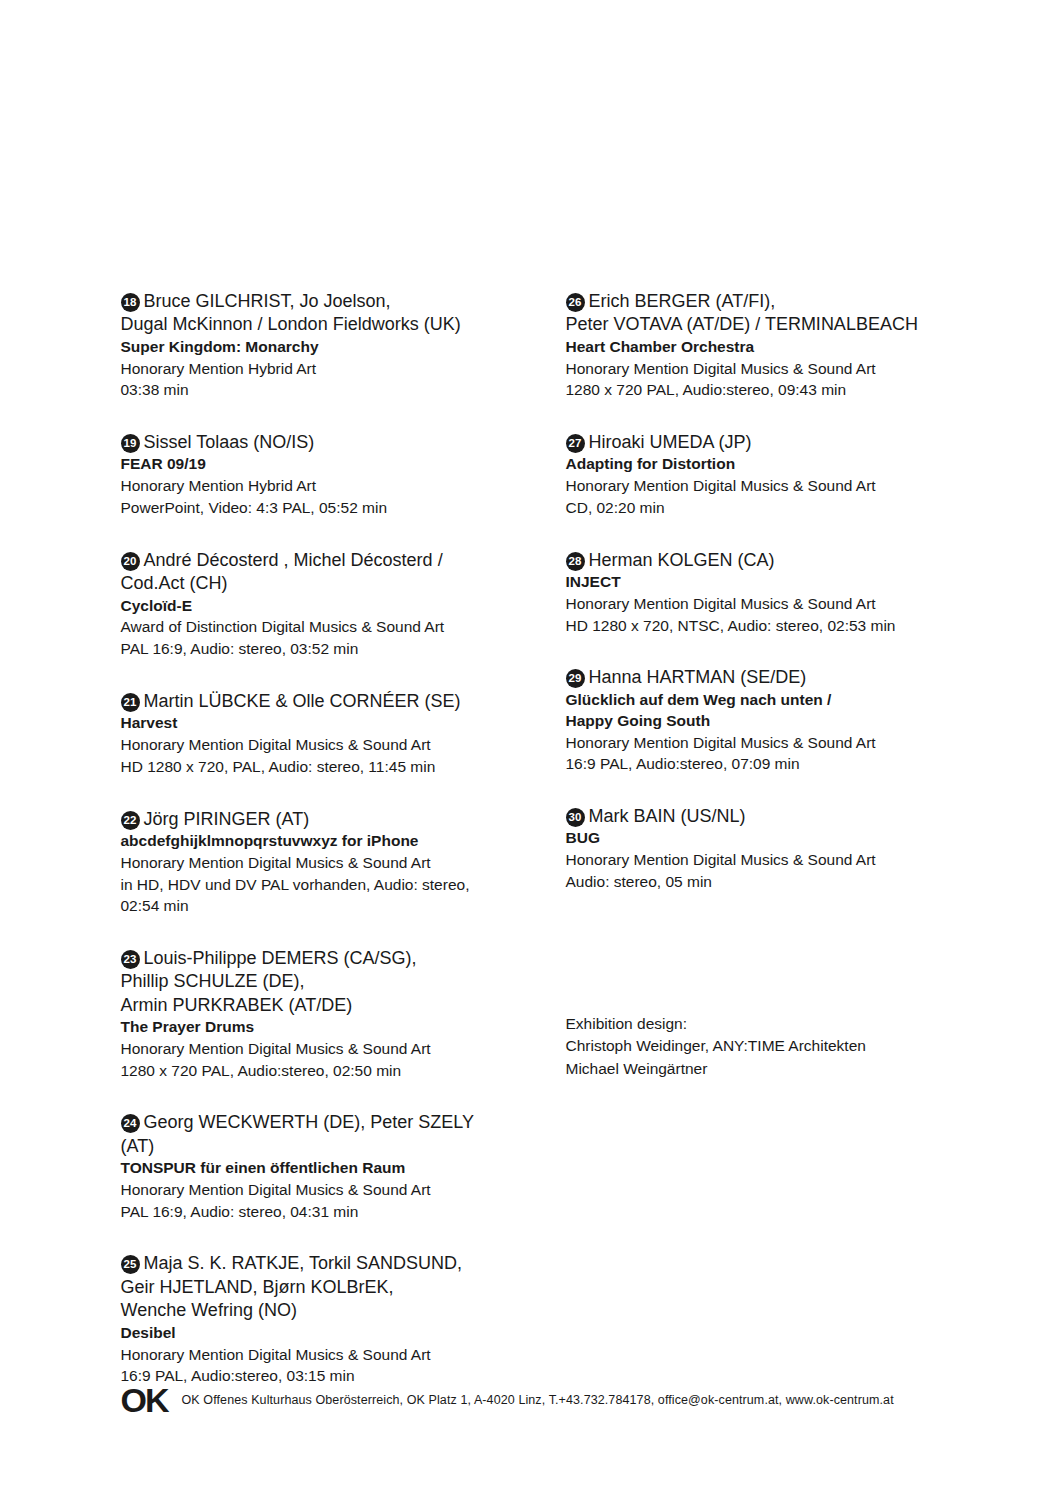18 Bruce GILCHRIST, Jo Joelson,
Dugal McKinnon / London Fieldworks (UK)
Super Kingdom: Monarchy
Honorary Mention Hybrid Art
03:38 min
19 Sissel Tolaas (NO/IS)
FEAR 09/19
Honorary Mention Hybrid Art
PowerPoint, Video: 4:3 PAL, 05:52 min
20 André Décosterd , Michel Décosterd /
Cod.Act (CH)
Cycloïd-E
Award of Distinction Digital Musics & Sound Art
PAL 16:9, Audio: stereo, 03:52 min
21 Martin LÜBCKE & Olle CORNÉER (SE)
Harvest
Honorary Mention Digital Musics & Sound Art
HD 1280 x 720, PAL, Audio: stereo, 11:45 min
22 Jörg PIRINGER (AT)
abcdefghijklmnopqrstuvwxyz for iPhone
Honorary Mention Digital Musics & Sound Art
in HD, HDV und DV PAL vorhanden, Audio: stereo,
02:54 min
23 Louis-Philippe DEMERS (CA/SG),
Phillip SCHULZE (DE),
Armin PURKRABEK (AT/DE)
The Prayer Drums
Honorary Mention Digital Musics & Sound Art
1280 x 720 PAL, Audio:stereo, 02:50 min
24 Georg WECKWERTH (DE), Peter SZELY (AT)
TONSPUR für einen öffentlichen Raum
Honorary Mention Digital Musics & Sound Art
PAL 16:9, Audio: stereo, 04:31 min
25 Maja S. K. RATKJE, Torkil SANDSUND,
Geir HJETLAND, Bjørn KOLBrEK,
Wenche Wefring (NO)
Desibel
Honorary Mention Digital Musics & Sound Art
16:9 PAL, Audio:stereo, 03:15 min
26 Erich BERGER (AT/FI),
Peter VOTAVA (AT/DE) / TERMINALBEACH
Heart Chamber Orchestra
Honorary Mention Digital Musics & Sound Art
1280 x 720 PAL, Audio:stereo, 09:43 min
27 Hiroaki UMEDA (JP)
Adapting for Distortion
Honorary Mention Digital Musics & Sound Art
CD, 02:20 min
28 Herman KOLGEN (CA)
INJECT
Honorary Mention Digital Musics & Sound Art
HD 1280 x 720, NTSC, Audio: stereo, 02:53 min
29 Hanna HARTMAN (SE/DE)
Glücklich auf dem Weg nach unten /
Happy Going South
Honorary Mention Digital Musics & Sound Art
16:9 PAL, Audio:stereo, 07:09 min
30 Mark BAIN (US/NL)
BUG
Honorary Mention Digital Musics & Sound Art
Audio: stereo, 05 min
Exhibition design:
Christoph Weidinger, ANY:TIME Architekten
Michael Weingärtner
OK
OK Offenes Kulturhaus Oberösterreich, OK Platz 1, A-4020 Linz, T.+43.732.784178, office@ok-centrum.at, www.ok-centrum.at